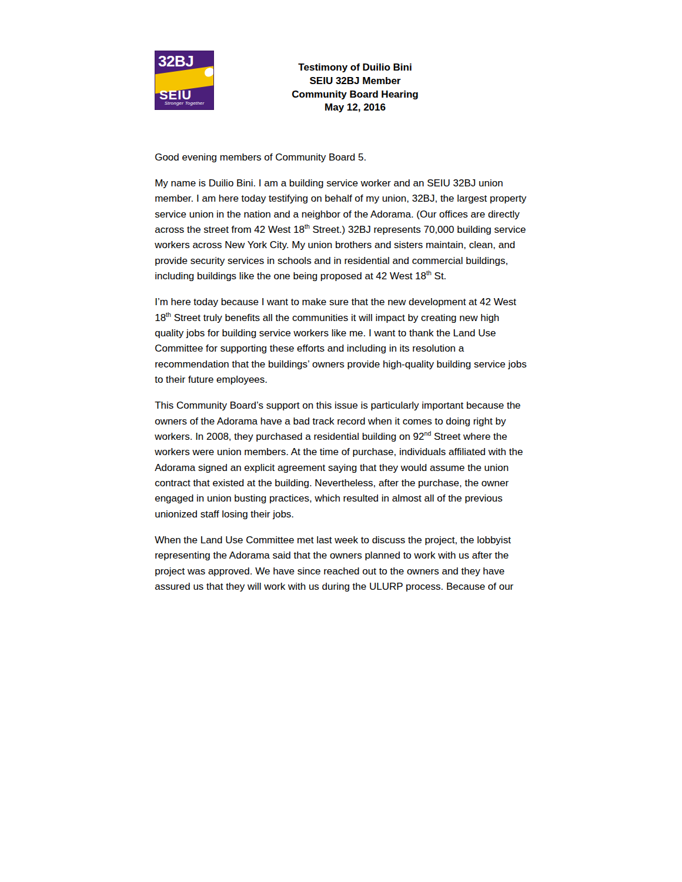32BJ
SEIU
Stronger Together
Testimony of Duilio Bini
SEIU 32BJ Member
Community Board Hearing
May 12, 2016
Good evening members of Community Board 5.
My name is Duilio Bini. I am a building service worker and an SEIU 32BJ union member. I am here today testifying on behalf of my union, 32BJ, the largest property service union in the nation and a neighbor of the Adorama. (Our offices are directly across the street from 42 West 18th Street.) 32BJ represents 70,000 building service workers across New York City. My union brothers and sisters maintain, clean, and provide security services in schools and in residential and commercial buildings, including buildings like the one being proposed at 42 West 18th St.
I’m here today because I want to make sure that the new development at 42 West 18th Street truly benefits all the communities it will impact by creating new high quality jobs for building service workers like me. I want to thank the Land Use Committee for supporting these efforts and including in its resolution a recommendation that the buildings’ owners provide high-quality building service jobs to their future employees.
This Community Board’s support on this issue is particularly important because the owners of the Adorama have a bad track record when it comes to doing right by workers. In 2008, they purchased a residential building on 92nd Street where the workers were union members. At the time of purchase, individuals affiliated with the Adorama signed an explicit agreement saying that they would assume the union contract that existed at the building. Nevertheless, after the purchase, the owner engaged in union busting practices, which resulted in almost all of the previous unionized staff losing their jobs.
When the Land Use Committee met last week to discuss the project, the lobbyist representing the Adorama said that the owners planned to work with us after the project was approved. We have since reached out to the owners and they have assured us that they will work with us during the ULURP process. Because of our